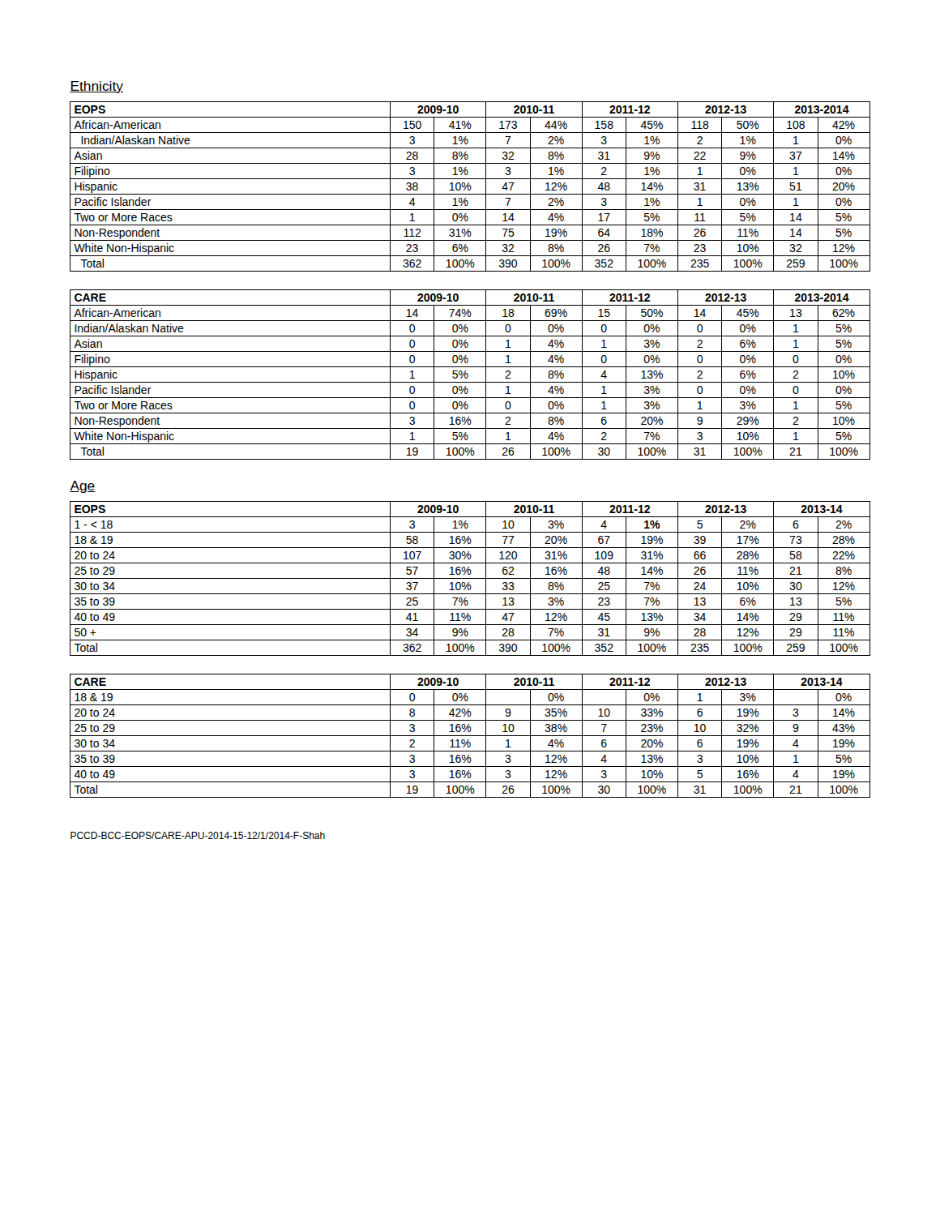Ethnicity
| EOPS | 2009-10 | 2010-11 | 2011-12 | 2012-13 | 2013-2014 |
| --- | --- | --- | --- | --- | --- |
| African-American | 150 | 41% | 173 | 44% | 158 | 45% | 118 | 50% | 108 | 42% |
| Indian/Alaskan Native | 3 | 1% | 7 | 2% | 3 | 1% | 2 | 1% | 1 | 0% |
| Asian | 28 | 8% | 32 | 8% | 31 | 9% | 22 | 9% | 37 | 14% |
| Filipino | 3 | 1% | 3 | 1% | 2 | 1% | 1 | 0% | 1 | 0% |
| Hispanic | 38 | 10% | 47 | 12% | 48 | 14% | 31 | 13% | 51 | 20% |
| Pacific Islander | 4 | 1% | 7 | 2% | 3 | 1% | 1 | 0% | 1 | 0% |
| Two or More Races | 1 | 0% | 14 | 4% | 17 | 5% | 11 | 5% | 14 | 5% |
| Non-Respondent | 112 | 31% | 75 | 19% | 64 | 18% | 26 | 11% | 14 | 5% |
| White Non-Hispanic | 23 | 6% | 32 | 8% | 26 | 7% | 23 | 10% | 32 | 12% |
| Total | 362 | 100% | 390 | 100% | 352 | 100% | 235 | 100% | 259 | 100% |
| CARE | 2009-10 | 2010-11 | 2011-12 | 2012-13 | 2013-2014 |
| --- | --- | --- | --- | --- | --- |
| African-American | 14 | 74% | 18 | 69% | 15 | 50% | 14 | 45% | 13 | 62% |
| Indian/Alaskan Native | 0 | 0% | 0 | 0% | 0 | 0% | 0 | 0% | 1 | 5% |
| Asian | 0 | 0% | 1 | 4% | 1 | 3% | 2 | 6% | 1 | 5% |
| Filipino | 0 | 0% | 1 | 4% | 0 | 0% | 0 | 0% | 0 | 0% |
| Hispanic | 1 | 5% | 2 | 8% | 4 | 13% | 2 | 6% | 2 | 10% |
| Pacific Islander | 0 | 0% | 1 | 4% | 1 | 3% | 0 | 0% | 0 | 0% |
| Two or More Races | 0 | 0% | 0 | 0% | 1 | 3% | 1 | 3% | 1 | 5% |
| Non-Respondent | 3 | 16% | 2 | 8% | 6 | 20% | 9 | 29% | 2 | 10% |
| White Non-Hispanic | 1 | 5% | 1 | 4% | 2 | 7% | 3 | 10% | 1 | 5% |
| Total | 19 | 100% | 26 | 100% | 30 | 100% | 31 | 100% | 21 | 100% |
Age
| EOPS | 2009-10 | 2010-11 | 2011-12 | 2012-13 | 2013-14 |
| --- | --- | --- | --- | --- | --- |
| 1 - < 18 | 3 | 1% | 10 | 3% | 4 | 1% | 5 | 2% | 6 | 2% |
| 18 & 19 | 58 | 16% | 77 | 20% | 67 | 19% | 39 | 17% | 73 | 28% |
| 20 to 24 | 107 | 30% | 120 | 31% | 109 | 31% | 66 | 28% | 58 | 22% |
| 25 to 29 | 57 | 16% | 62 | 16% | 48 | 14% | 26 | 11% | 21 | 8% |
| 30 to 34 | 37 | 10% | 33 | 8% | 25 | 7% | 24 | 10% | 30 | 12% |
| 35 to 39 | 25 | 7% | 13 | 3% | 23 | 7% | 13 | 6% | 13 | 5% |
| 40 to 49 | 41 | 11% | 47 | 12% | 45 | 13% | 34 | 14% | 29 | 11% |
| 50 + | 34 | 9% | 28 | 7% | 31 | 9% | 28 | 12% | 29 | 11% |
| Total | 362 | 100% | 390 | 100% | 352 | 100% | 235 | 100% | 259 | 100% |
| CARE | 2009-10 | 2010-11 | 2011-12 | 2012-13 | 2013-14 |
| --- | --- | --- | --- | --- | --- |
| 18 & 19 | 0 | 0% | | 0% | | 0% | 1 | 3% | | 0% |
| 20 to 24 | 8 | 42% | 9 | 35% | 10 | 33% | 6 | 19% | 3 | 14% |
| 25 to 29 | 3 | 16% | 10 | 38% | 7 | 23% | 10 | 32% | 9 | 43% |
| 30 to 34 | 2 | 11% | 1 | 4% | 6 | 20% | 6 | 19% | 4 | 19% |
| 35 to 39 | 3 | 16% | 3 | 12% | 4 | 13% | 3 | 10% | 1 | 5% |
| 40 to 49 | 3 | 16% | 3 | 12% | 3 | 10% | 5 | 16% | 4 | 19% |
| Total | 19 | 100% | 26 | 100% | 30 | 100% | 31 | 100% | 21 | 100% |
PCCD-BCC-EOPS/CARE-APU-2014-15-12/1/2014-F-Shah